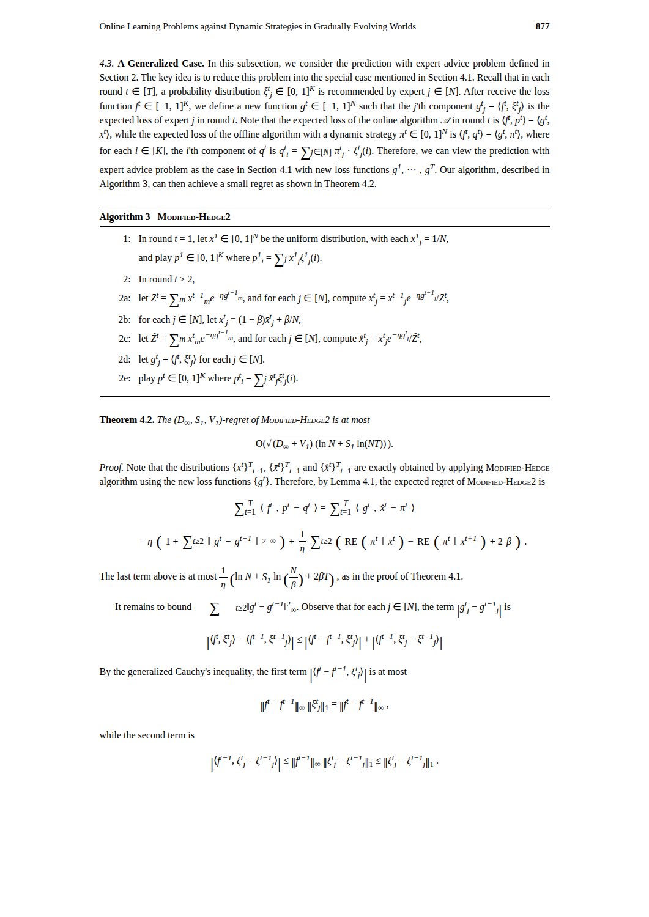Online Learning Problems against Dynamic Strategies in Gradually Evolving Worlds 877
4.3. A Generalized Case. In this subsection, we consider the prediction with expert advice problem defined in Section 2. The key idea is to reduce this problem into the special case mentioned in Section 4.1. Recall that in each round t ∈ [T], a probability distribution ξtj ∈ [0, 1]K is recommended by expert j ∈ [N]. After receive the loss function ft ∈ [−1, 1]K, we define a new function gt ∈ [−1, 1]N such that the j'th component gtj = ⟨ft, ξtj⟩ is the expected loss of expert j in round t. Note that the expected loss of the online algorithm 𝒜 in round t is ⟨ft, pt⟩ = ⟨gt, xt⟩, while the expected loss of the offline algorithm with a dynamic strategy πt ∈ [0, 1]N is ⟨ft, qt⟩ = ⟨gt, πt⟩, where for each i ∈ [K], the i'th component of qt is qti = ∑j∈[N] πtj · ξtj(i). Therefore, we can view the prediction with expert advice problem as the case in Section 4.1 with new loss functions g1, ··· , gT. Our algorithm, described in Algorithm 3, can then achieve a small regret as shown in Theorem 4.2.
Algorithm 3 Modified-Hedge2
1: In round t = 1, let x1 ∈ [0, 1]N be the uniform distribution, with each x1j = 1/N,
and play p1 ∈ [0, 1]K where p1i = ∑j x1j ξ1j(i).
2: In round t ≥ 2,
2a: let Z̄t = ∑m xt−1m e−ηgt−1m, and for each j ∈ [N], compute x̄tj = xt−1j e−ηgt−1j/Z̄t,
2b: for each j ∈ [N], let xtj = (1 − β)x̄tj + β/N,
2c: let Ẑt = ∑m xtm e−ηgt−1m, and for each j ∈ [N], compute x̂tj = xtj e−ηgtj/Ẑt,
2d: let gtj = ⟨ft, ξtj⟩ for each j ∈ [N].
2e: play pt ∈ [0, 1]K where pti = ∑j x̂tj ξtj(i).
Theorem 4.2. The (D∞, S1, V1)-regret of Modified-Hedge2 is at most
O(√(D∞ + V1) (ln N + S1 ln(NT))).
Proof. Note that the distributions {xt}Tt=1, {x̄t}Tt=1 and {x̂t}Tt=1 are exactly obtained by applying Modified-Hedge algorithm using the new loss functions {gt}. Therefore, by Lemma 4.1, the expected regret of Modified-Hedge2 is
∑Tt=1 ⟨ft, pt − qt⟩ = ∑Tt=1 ⟨gt, x̂t − πt⟩
= η ( 1 + ∑t≥2 ‖gt − gt−1‖2∞ ) + 1 η ∑t≥2 (RE (πt‖xt) − RE (πt‖xt+1) + 2β) .
The last term above is at most 1 η (ln N + S1 ln (Nβ) + 2βT) , as in the proof of Theorem 4.1.
It remains to bound ∑t≥2‖gt − gt−1‖2∞. Observe that for each j ∈ [N], the term |gtj − gt−1j| is
|⟨ft, ξtj⟩ − ⟨ft−1, ξt−1j⟩| ≤ |⟨ft − ft−1, ξtj⟩| + |⟨ft−1, ξtj − ξt−1j⟩|
By the generalized Cauchy's inequality, the first term |⟨ft − ft−1, ξtj⟩| is at most
‖ft − ft−1‖∞ ‖ξtj‖1 = ‖ft − ft−1‖∞ ,
while the second term is
|⟨ft−1, ξtj − ξt−1j⟩| ≤ ‖ft−1‖∞ ‖ξtj − ξt−1j‖1 ≤ ‖ξtj − ξt−1j‖1 .